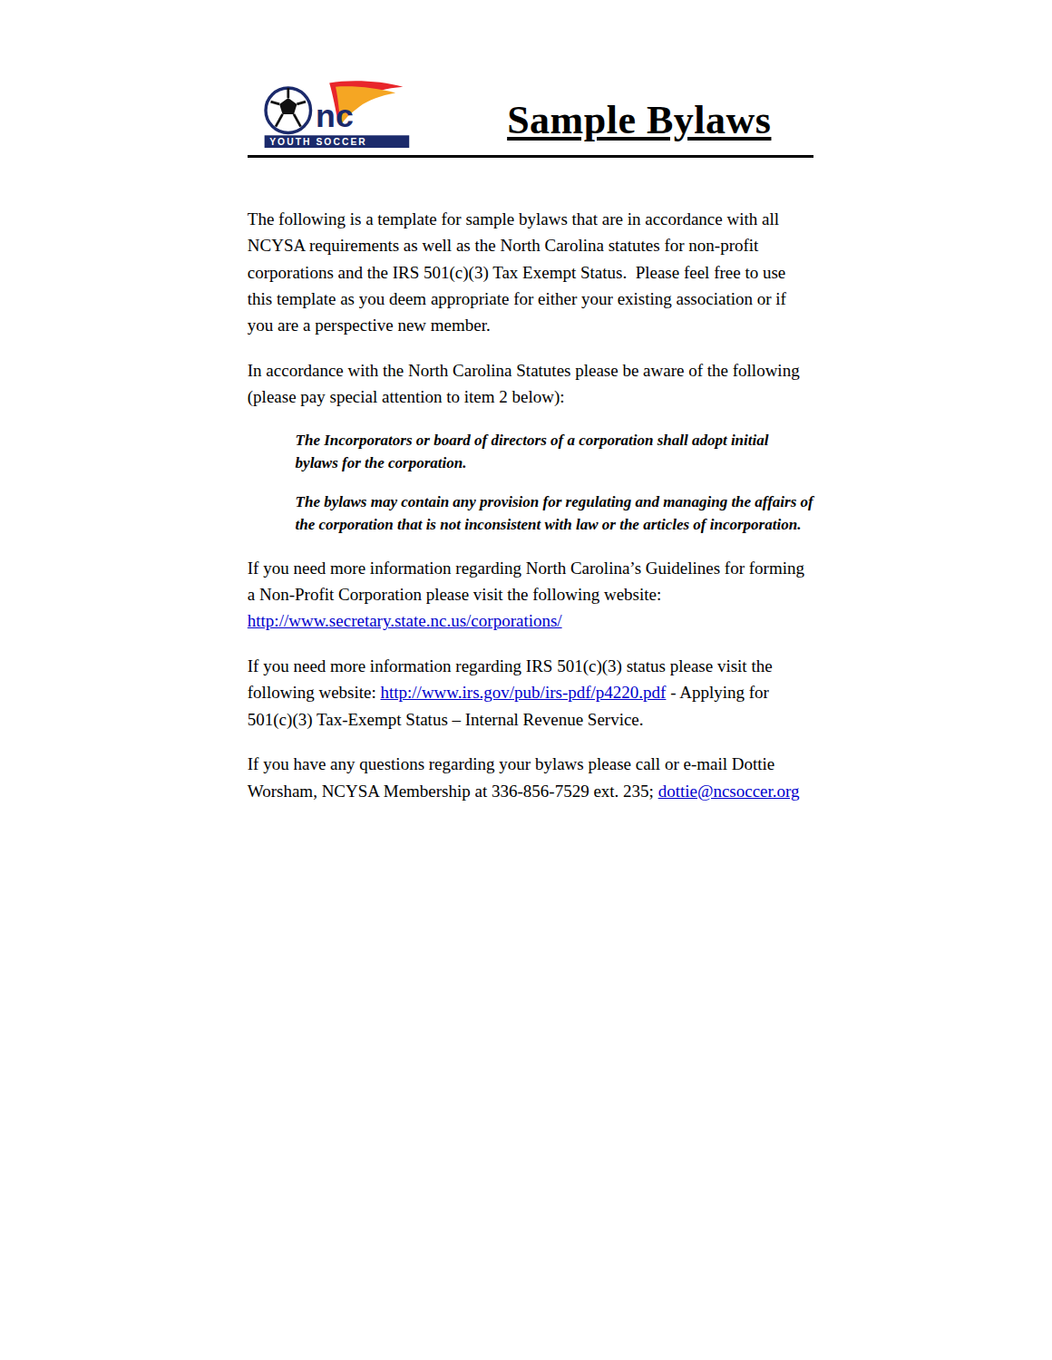nc YOUTH SOCCER
Sample Bylaws
The following is a template for sample bylaws that are in accordance with all NCYSA requirements as well as the North Carolina statutes for non-profit corporations and the IRS 501(c)(3) Tax Exempt Status. Please feel free to use this template as you deem appropriate for either your existing association or if you are a perspective new member.
In accordance with the North Carolina Statutes please be aware of the following (please pay special attention to item 2 below):
The Incorporators or board of directors of a corporation shall adopt initial bylaws for the corporation.
The bylaws may contain any provision for regulating and managing the affairs of the corporation that is not inconsistent with law or the articles of incorporation.
If you need more information regarding North Carolina’s Guidelines for forming a Non-Profit Corporation please visit the following website:
http://www.secretary.state.nc.us/corporations/
If you need more information regarding IRS 501(c)(3) status please visit the following website: http://www.irs.gov/pub/irs-pdf/p4220.pdf - Applying for 501(c)(3) Tax-Exempt Status – Internal Revenue Service.
If you have any questions regarding your bylaws please call or e-mail Dottie Worsham, NCYSA Membership at 336-856-7529 ext. 235; dottie@ncsoccer.org